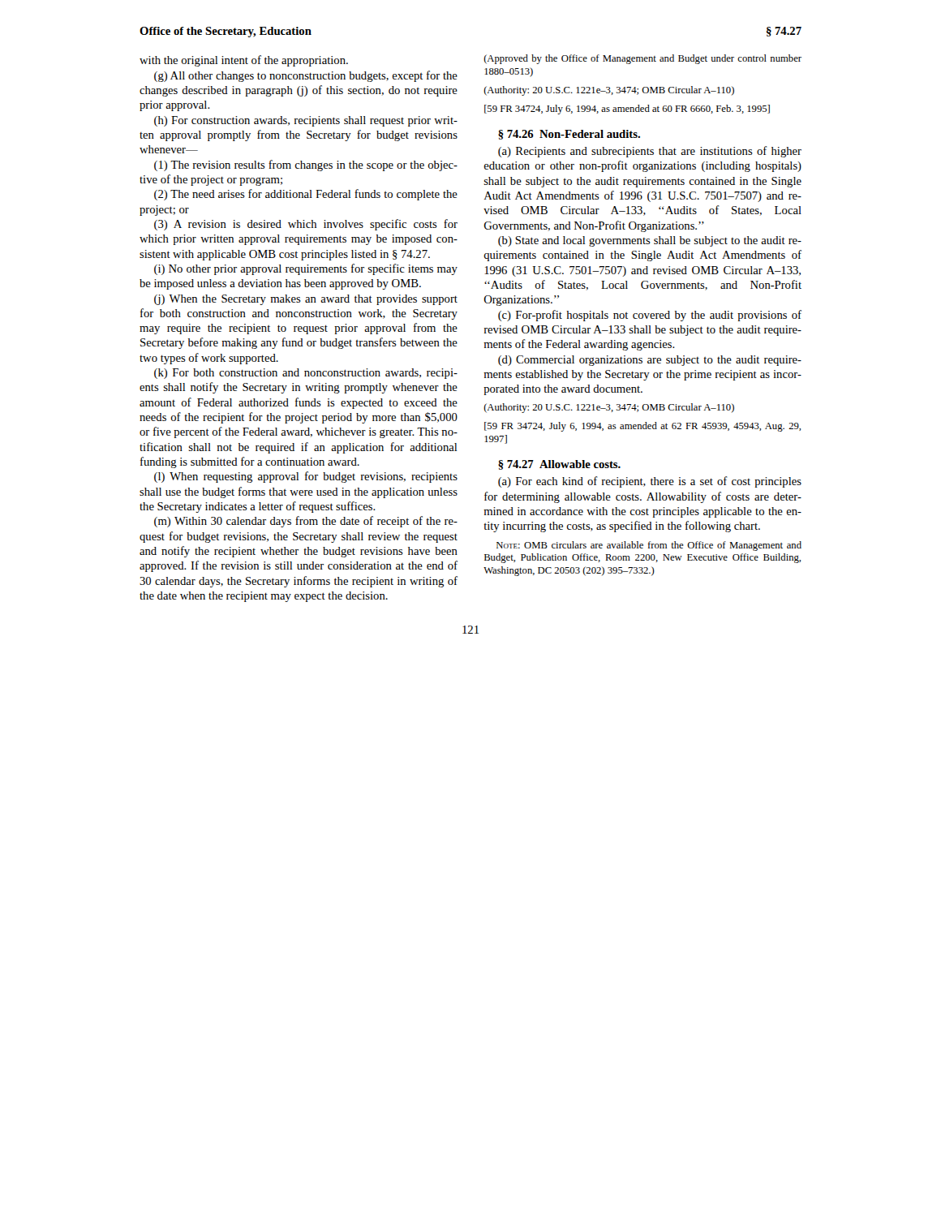Office of the Secretary, Education § 74.27
with the original intent of the appropriation.
(g) All other changes to nonconstruction budgets, except for the changes described in paragraph (j) of this section, do not require prior approval.
(h) For construction awards, recipients shall request prior written approval promptly from the Secretary for budget revisions whenever—
(1) The revision results from changes in the scope or the objective of the project or program;
(2) The need arises for additional Federal funds to complete the project; or
(3) A revision is desired which involves specific costs for which prior written approval requirements may be imposed consistent with applicable OMB cost principles listed in § 74.27.
(i) No other prior approval requirements for specific items may be imposed unless a deviation has been approved by OMB.
(j) When the Secretary makes an award that provides support for both construction and nonconstruction work, the Secretary may require the recipient to request prior approval from the Secretary before making any fund or budget transfers between the two types of work supported.
(k) For both construction and nonconstruction awards, recipients shall notify the Secretary in writing promptly whenever the amount of Federal authorized funds is expected to exceed the needs of the recipient for the project period by more than $5,000 or five percent of the Federal award, whichever is greater. This notification shall not be required if an application for additional funding is submitted for a continuation award.
(l) When requesting approval for budget revisions, recipients shall use the budget forms that were used in the application unless the Secretary indicates a letter of request suffices.
(m) Within 30 calendar days from the date of receipt of the request for budget revisions, the Secretary shall review the request and notify the recipient whether the budget revisions have been approved. If the revision is still under consideration at the end of 30 calendar days, the Secretary informs the recipient in writing of the date when the recipient may expect the decision.
(Approved by the Office of Management and Budget under control number 1880–0513)
(Authority: 20 U.S.C. 1221e–3, 3474; OMB Circular A–110)
[59 FR 34724, July 6, 1994, as amended at 60 FR 6660, Feb. 3, 1995]
§ 74.26 Non-Federal audits.
(a) Recipients and subrecipients that are institutions of higher education or other non-profit organizations (including hospitals) shall be subject to the audit requirements contained in the Single Audit Act Amendments of 1996 (31 U.S.C. 7501–7507) and revised OMB Circular A–133, ‘‘Audits of States, Local Governments, and Non-Profit Organizations.’’
(b) State and local governments shall be subject to the audit requirements contained in the Single Audit Act Amendments of 1996 (31 U.S.C. 7501–7507) and revised OMB Circular A–133, ‘‘Audits of States, Local Governments, and Non-Profit Organizations.’’
(c) For-profit hospitals not covered by the audit provisions of revised OMB Circular A–133 shall be subject to the audit requirements of the Federal awarding agencies.
(d) Commercial organizations are subject to the audit requirements established by the Secretary or the prime recipient as incorporated into the award document.
(Authority: 20 U.S.C. 1221e–3, 3474; OMB Circular A–110)
[59 FR 34724, July 6, 1994, as amended at 62 FR 45939, 45943, Aug. 29, 1997]
§ 74.27 Allowable costs.
(a) For each kind of recipient, there is a set of cost principles for determining allowable costs. Allowability of costs are determined in accordance with the cost principles applicable to the entity incurring the costs, as specified in the following chart.
Note: OMB circulars are available from the Office of Management and Budget, Publication Office, Room 2200, New Executive Office Building, Washington, DC 20503 (202) 395–7332.)
121